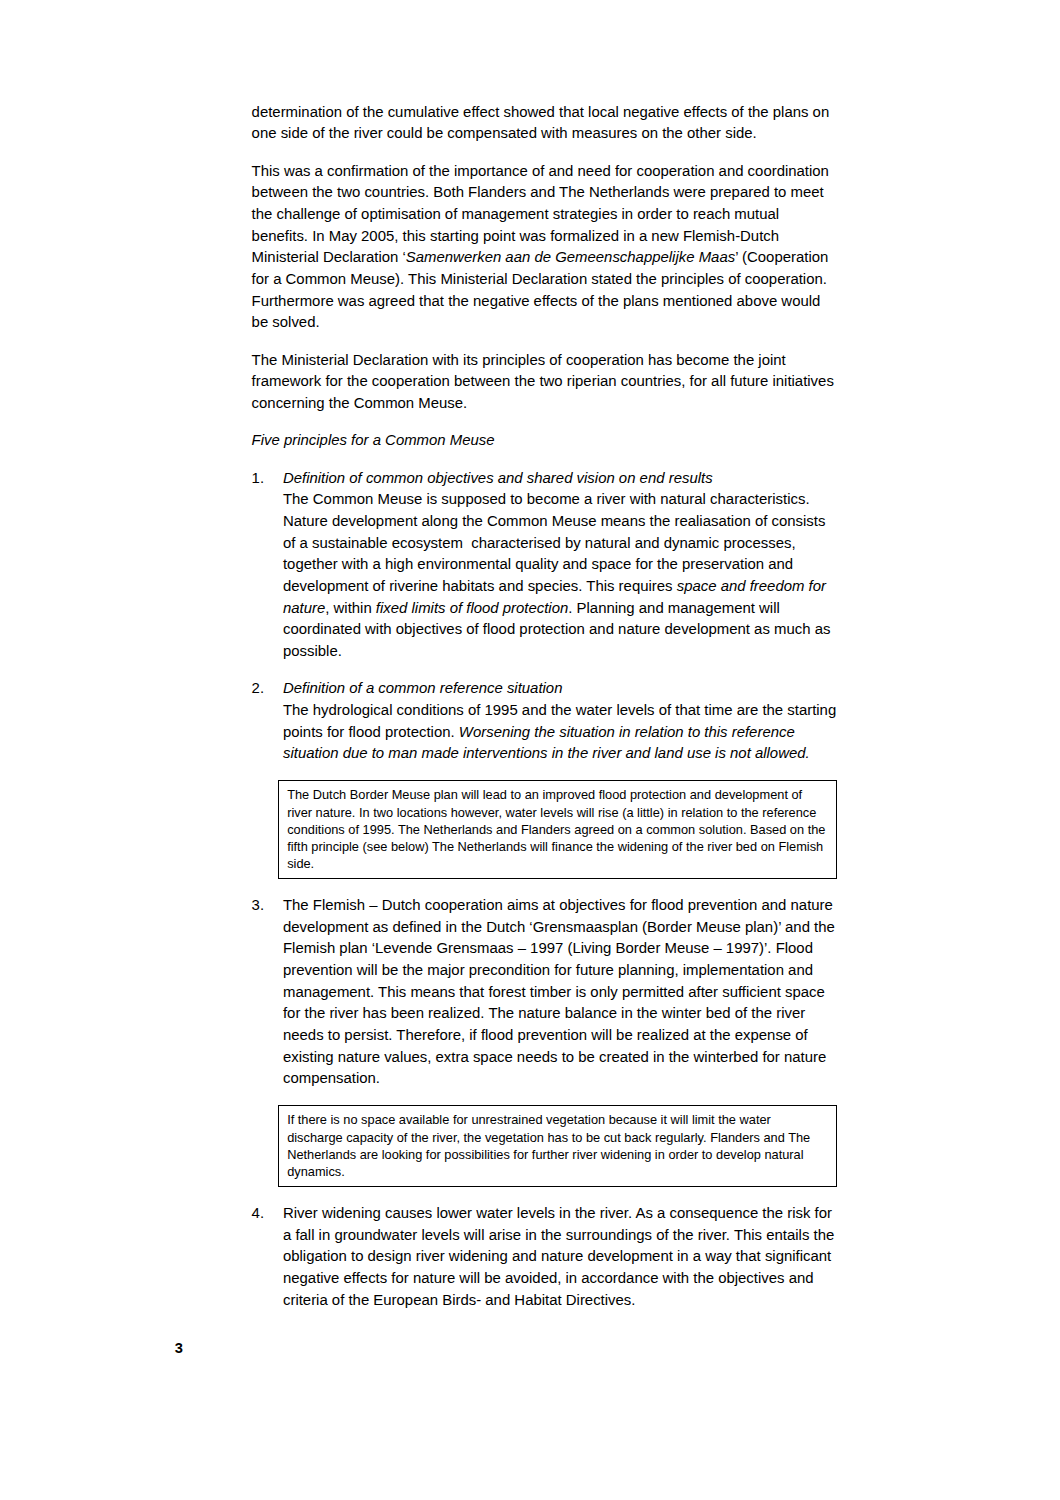determination of the cumulative effect showed that local negative effects of the plans on one side of the river could be compensated with measures on the other side.
This was a confirmation of the importance of and need for cooperation and coordination between the two countries. Both Flanders and The Netherlands were prepared to meet the challenge of optimisation of management strategies in order to reach mutual benefits. In May 2005, this starting point was formalized in a new Flemish-Dutch Ministerial Declaration ‘Samenwerken aan de Gemeenschappelijke Maas’ (Cooperation for a Common Meuse). This Ministerial Declaration stated the principles of cooperation. Furthermore was agreed that the negative effects of the plans mentioned above would be solved.
The Ministerial Declaration with its principles of cooperation has become the joint framework for the cooperation between the two riperian countries, for all future initiatives concerning the Common Meuse.
Five principles for a Common Meuse
1. Definition of common objectives and shared vision on end results The Common Meuse is supposed to become a river with natural characteristics. Nature development along the Common Meuse means the realiasation of consists of a sustainable ecosystem characterised by natural and dynamic processes, together with a high environmental quality and space for the preservation and development of riverine habitats and species. This requires space and freedom for nature, within fixed limits of flood protection. Planning and management will coordinated with objectives of flood protection and nature development as much as possible.
2. Definition of a common reference situation The hydrological conditions of 1995 and the water levels of that time are the starting points for flood protection. Worsening the situation in relation to this reference situation due to man made interventions in the river and land use is not allowed.
The Dutch Border Meuse plan will lead to an improved flood protection and development of river nature. In two locations however, water levels will rise (a little) in relation to the reference conditions of 1995. The Netherlands and Flanders agreed on a common solution. Based on the fifth principle (see below) The Netherlands will finance the widening of the river bed on Flemish side.
3. The Flemish – Dutch cooperation aims at objectives for flood prevention and nature development as defined in the Dutch ‘Grensmaasplan (Border Meuse plan)’ and the Flemish plan ‘Levende Grensmaas – 1997 (Living Border Meuse – 1997)’. Flood prevention will be the major precondition for future planning, implementation and management. This means that forest timber is only permitted after sufficient space for the river has been realized. The nature balance in the winter bed of the river needs to persist. Therefore, if flood prevention will be realized at the expense of existing nature values, extra space needs to be created in the winterbed for nature compensation.
If there is no space available for unrestrained vegetation because it will limit the water discharge capacity of the river, the vegetation has to be cut back regularly. Flanders and The Netherlands are looking for possibilities for further river widening in order to develop natural dynamics.
4. River widening causes lower water levels in the river. As a consequence the risk for a fall in groundwater levels will arise in the surroundings of the river. This entails the obligation to design river widening and nature development in a way that significant negative effects for nature will be avoided, in accordance with the objectives and criteria of the European Birds- and Habitat Directives.
3